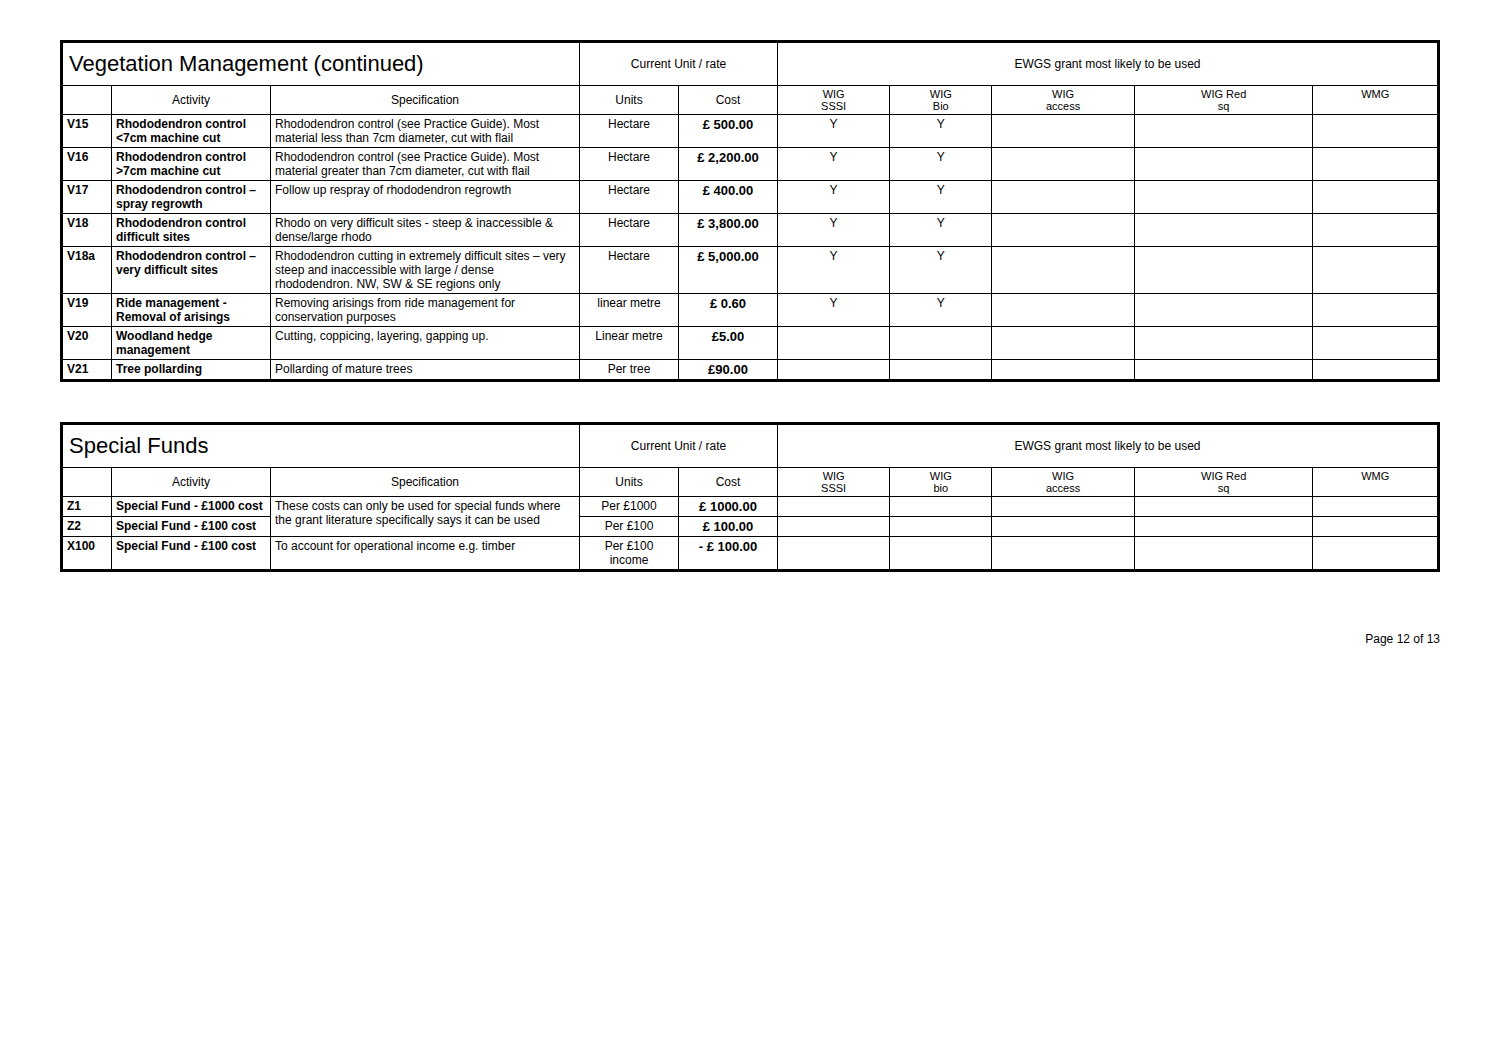| Vegetation Management (continued) | Current Unit / rate | EWGS grant most likely to be used |
| | Activity | Specification | Units | Cost | WIG SSSI | WIG Bio | WIG access | WIG Red sq | WMG |
| V15 | Rhododendron control <7cm machine cut | Rhododendron control (see Practice Guide). Most material less than 7cm diameter, cut with flail | Hectare | £ 500.00 | Y | Y | | | |
| V16 | Rhododendron control >7cm machine cut | Rhododendron control (see Practice Guide). Most material greater than 7cm diameter, cut with flail | Hectare | £ 2,200.00 | Y | Y | | | |
| V17 | Rhododendron control – spray regrowth | Follow up respray of rhododendron regrowth | Hectare | £ 400.00 | Y | Y | | | |
| V18 | Rhododendron control difficult sites | Rhodo on very difficult sites - steep & inaccessible & dense/large rhodo | Hectare | £ 3,800.00 | Y | Y | | | |
| V18a | Rhododendron control – very difficult sites | Rhododendron cutting in extremely difficult sites – very steep and inaccessible with large / dense rhododendron. NW, SW & SE regions only | Hectare | £ 5,000.00 | Y | Y | | | |
| V19 | Ride management - Removal of arisings | Removing arisings from ride management for conservation purposes | linear metre | £ 0.60 | Y | Y | | | |
| V20 | Woodland hedge management | Cutting, coppicing, layering, gapping up. | Linear metre | £5.00 | | | | | |
| V21 | Tree pollarding | Pollarding of mature trees | Per tree | £90.00 | | | | | |
| Special Funds | Current Unit / rate | EWGS grant most likely to be used |
| | Activity | Specification | Units | Cost | WIG SSSI | WIG bio | WIG access | WIG Red sq | WMG |
| Z1 | Special Fund - £1000 cost | These costs can only be used for special funds where the grant literature specifically says it can be used | Per £1000 | £ 1000.00 | | | | | |
| Z2 | Special Fund - £100 cost | Per £100 | £ 100.00 | | | | | |
| X100 | Special Fund - £100 cost | To account for operational income e.g. timber | Per £100 income | - £ 100.00 | | | | | |
Page 12 of 13